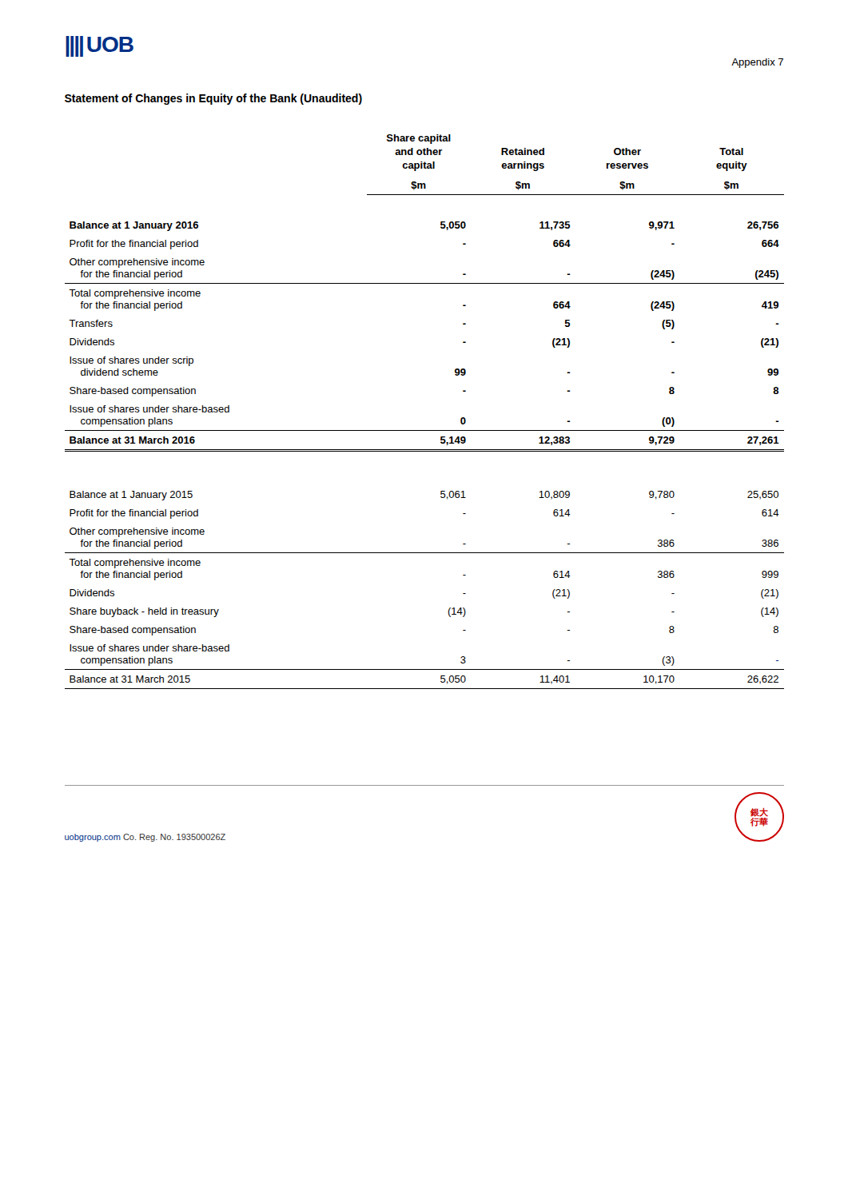||||UOB
Appendix 7
Statement of Changes in Equity of the Bank (Unaudited)
| | Share capital and other capital | Retained earnings | Other reserves | Total equity |
| --- | --- | --- | --- | --- |
| | $m | $m | $m | $m |
| Balance at 1 January 2016 | 5,050 | 11,735 | 9,971 | 26,756 |
| Profit for the financial period | - | 664 | - | 664 |
| Other comprehensive income for the financial period | - | - | (245) | (245) |
| Total comprehensive income for the financial period | - | 664 | (245) | 419 |
| Transfers | - | 5 | (5) | - |
| Dividends | - | (21) | - | (21) |
| Issue of shares under scrip dividend scheme | 99 | - | - | 99 |
| Share-based compensation | - | - | 8 | 8 |
| Issue of shares under share-based compensation plans | 0 | - | (0) | - |
| Balance at 31 March 2016 | 5,149 | 12,383 | 9,729 | 27,261 |
| Balance at 1 January 2015 | 5,061 | 10,809 | 9,780 | 25,650 |
| Profit for the financial period | - | 614 | - | 614 |
| Other comprehensive income for the financial period | - | - | 386 | 386 |
| Total comprehensive income for the financial period | - | 614 | 386 | 999 |
| Dividends | - | (21) | - | (21) |
| Share buyback - held in treasury | (14) | - | - | (14) |
| Share-based compensation | - | - | 8 | 8 |
| Issue of shares under share-based compensation plans | 3 | - | (3) | - |
| Balance at 31 March 2015 | 5,050 | 11,401 | 10,170 | 26,622 |
uobgroup.com Co. Reg. No. 193500026Z
銀大
行華